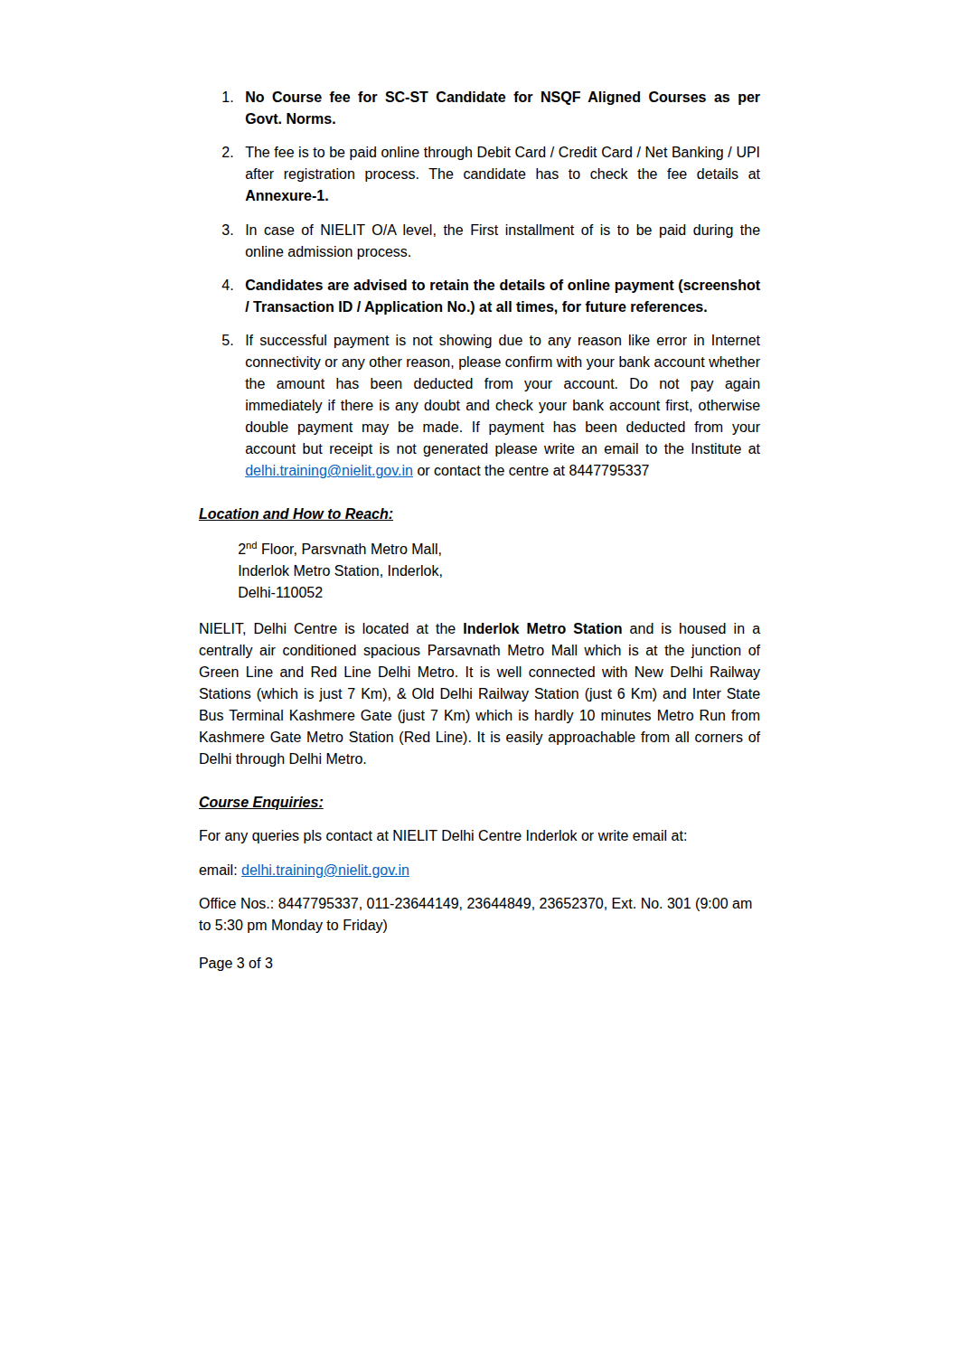No Course fee for SC-ST Candidate for NSQF Aligned Courses as per Govt. Norms.
The fee is to be paid online through Debit Card / Credit Card / Net Banking / UPI after registration process. The candidate has to check the fee details at Annexure-1.
In case of NIELIT O/A level, the First installment of is to be paid during the online admission process.
Candidates are advised to retain the details of online payment (screenshot / Transaction ID / Application No.) at all times, for future references.
If successful payment is not showing due to any reason like error in Internet connectivity or any other reason, please confirm with your bank account whether the amount has been deducted from your account. Do not pay again immediately if there is any doubt and check your bank account first, otherwise double payment may be made. If payment has been deducted from your account but receipt is not generated please write an email to the Institute at delhi.training@nielit.gov.in or contact the centre at 8447795337
Location and How to Reach:
2nd Floor, Parsvnath Metro Mall,
Inderlok Metro Station, Inderlok,
Delhi-110052
NIELIT, Delhi Centre is located at the Inderlok Metro Station and is housed in a centrally air conditioned spacious Parsavnath Metro Mall which is at the junction of Green Line and Red Line Delhi Metro. It is well connected with New Delhi Railway Stations (which is just 7 Km), & Old Delhi Railway Station (just 6 Km) and Inter State Bus Terminal Kashmere Gate (just 7 Km) which is hardly 10 minutes Metro Run from Kashmere Gate Metro Station (Red Line). It is easily approachable from all corners of Delhi through Delhi Metro.
Course Enquiries:
For any queries pls contact at NIELIT Delhi Centre Inderlok or write email at:
email: delhi.training@nielit.gov.in
Office Nos.: 8447795337, 011-23644149, 23644849, 23652370, Ext. No. 301 (9:00 am to 5:30 pm Monday to Friday)
Page 3 of 3